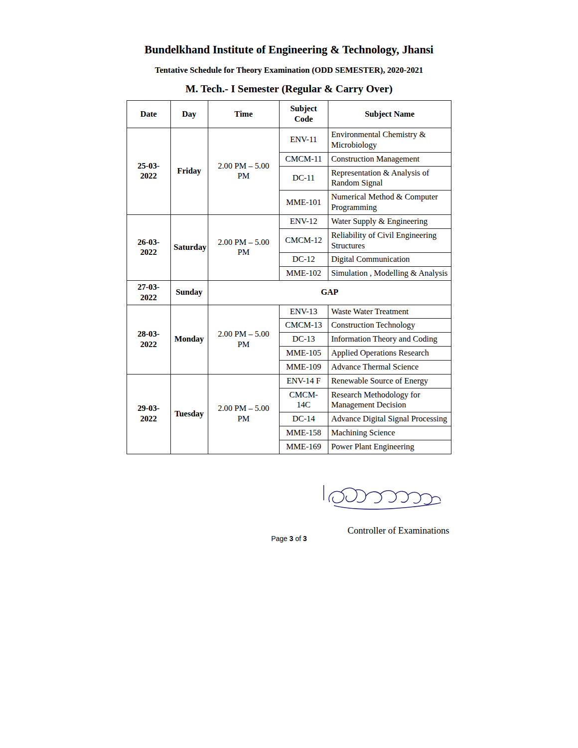Bundelkhand Institute of Engineering & Technology, Jhansi
Tentative Schedule for Theory Examination (ODD SEMESTER), 2020-2021
M. Tech.- I Semester (Regular & Carry Over)
| Date | Day | Time | Subject Code | Subject Name |
| --- | --- | --- | --- | --- |
| 25-03-2022 | Friday | 2.00 PM – 5.00 PM | ENV-11 | Environmental Chemistry & Microbiology |
| CMCM-11 | Construction Management |
| DC-11 | Representation & Analysis of Random Signal |
| MME-101 | Numerical Method & Computer Programming |
| 26-03-2022 | Saturday | 2.00 PM – 5.00 PM | ENV-12 | Water Supply & Engineering |
| CMCM-12 | Reliability of Civil Engineering Structures |
| DC-12 | Digital Communication |
| MME-102 | Simulation , Modelling & Analysis |
| 27-03-2022 | Sunday | GAP |
| 28-03-2022 | Monday | 2.00 PM – 5.00 PM | ENV-13 | Waste Water Treatment |
| CMCM-13 | Construction Technology |
| DC-13 | Information Theory and Coding |
| MME-105 | Applied Operations Research |
| MME-109 | Advance Thermal Science |
| 29-03-2022 | Tuesday | 2.00 PM – 5.00 PM | ENV-14 F | Renewable Source of Energy |
| CMCM-14C | Research Methodology for Management Decision |
| DC-14 | Advance Digital Signal Processing |
| MME-158 | Machining Science |
| MME-169 | Power Plant Engineering |
Controller of Examinations
Page 3 of 3